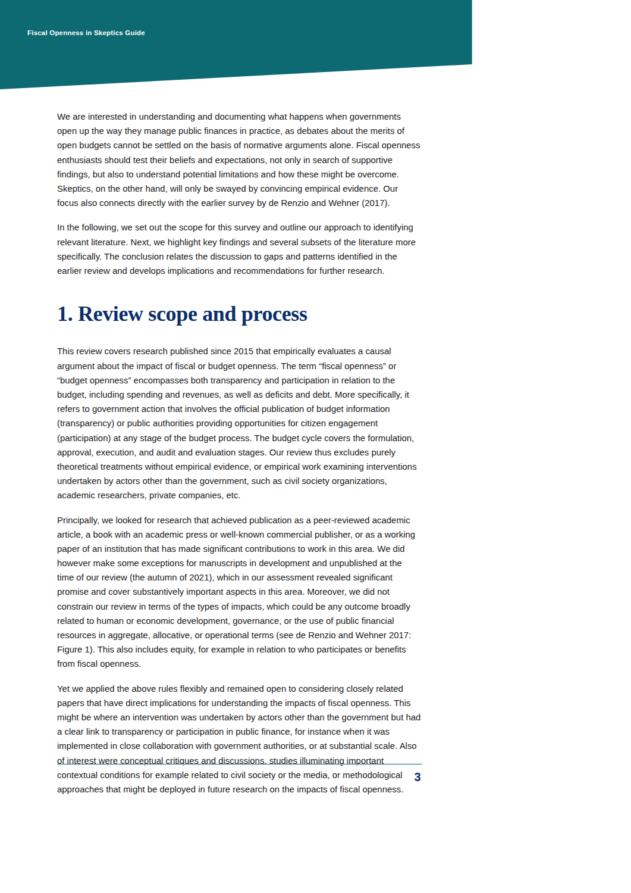Fiscal Openness in Skeptics Guide
We are interested in understanding and documenting what happens when governments open up the way they manage public finances in practice, as debates about the merits of open budgets cannot be settled on the basis of normative arguments alone. Fiscal openness enthusiasts should test their beliefs and expectations, not only in search of supportive findings, but also to understand potential limitations and how these might be overcome. Skeptics, on the other hand, will only be swayed by convincing empirical evidence. Our focus also connects directly with the earlier survey by de Renzio and Wehner (2017).
In the following, we set out the scope for this survey and outline our approach to identifying relevant literature. Next, we highlight key findings and several subsets of the literature more specifically. The conclusion relates the discussion to gaps and patterns identified in the earlier review and develops implications and recommendations for further research.
1. Review scope and process
This review covers research published since 2015 that empirically evaluates a causal argument about the impact of fiscal or budget openness. The term “fiscal openness” or “budget openness” encompasses both transparency and participation in relation to the budget, including spending and revenues, as well as deficits and debt. More specifically, it refers to government action that involves the official publication of budget information (transparency) or public authorities providing opportunities for citizen engagement (participation) at any stage of the budget process. The budget cycle covers the formulation, approval, execution, and audit and evaluation stages. Our review thus excludes purely theoretical treatments without empirical evidence, or empirical work examining interventions undertaken by actors other than the government, such as civil society organizations, academic researchers, private companies, etc.
Principally, we looked for research that achieved publication as a peer-reviewed academic article, a book with an academic press or well-known commercial publisher, or as a working paper of an institution that has made significant contributions to work in this area. We did however make some exceptions for manuscripts in development and unpublished at the time of our review (the autumn of 2021), which in our assessment revealed significant promise and cover substantively important aspects in this area. Moreover, we did not constrain our review in terms of the types of impacts, which could be any outcome broadly related to human or economic development, governance, or the use of public financial resources in aggregate, allocative, or operational terms (see de Renzio and Wehner 2017: Figure 1). This also includes equity, for example in relation to who participates or benefits from fiscal openness.
Yet we applied the above rules flexibly and remained open to considering closely related papers that have direct implications for understanding the impacts of fiscal openness. This might be where an intervention was undertaken by actors other than the government but had a clear link to transparency or participation in public finance, for instance when it was implemented in close collaboration with government authorities, or at substantial scale. Also of interest were conceptual critiques and discussions, studies illuminating important contextual conditions for example related to civil society or the media, or methodological approaches that might be deployed in future research on the impacts of fiscal openness.
3